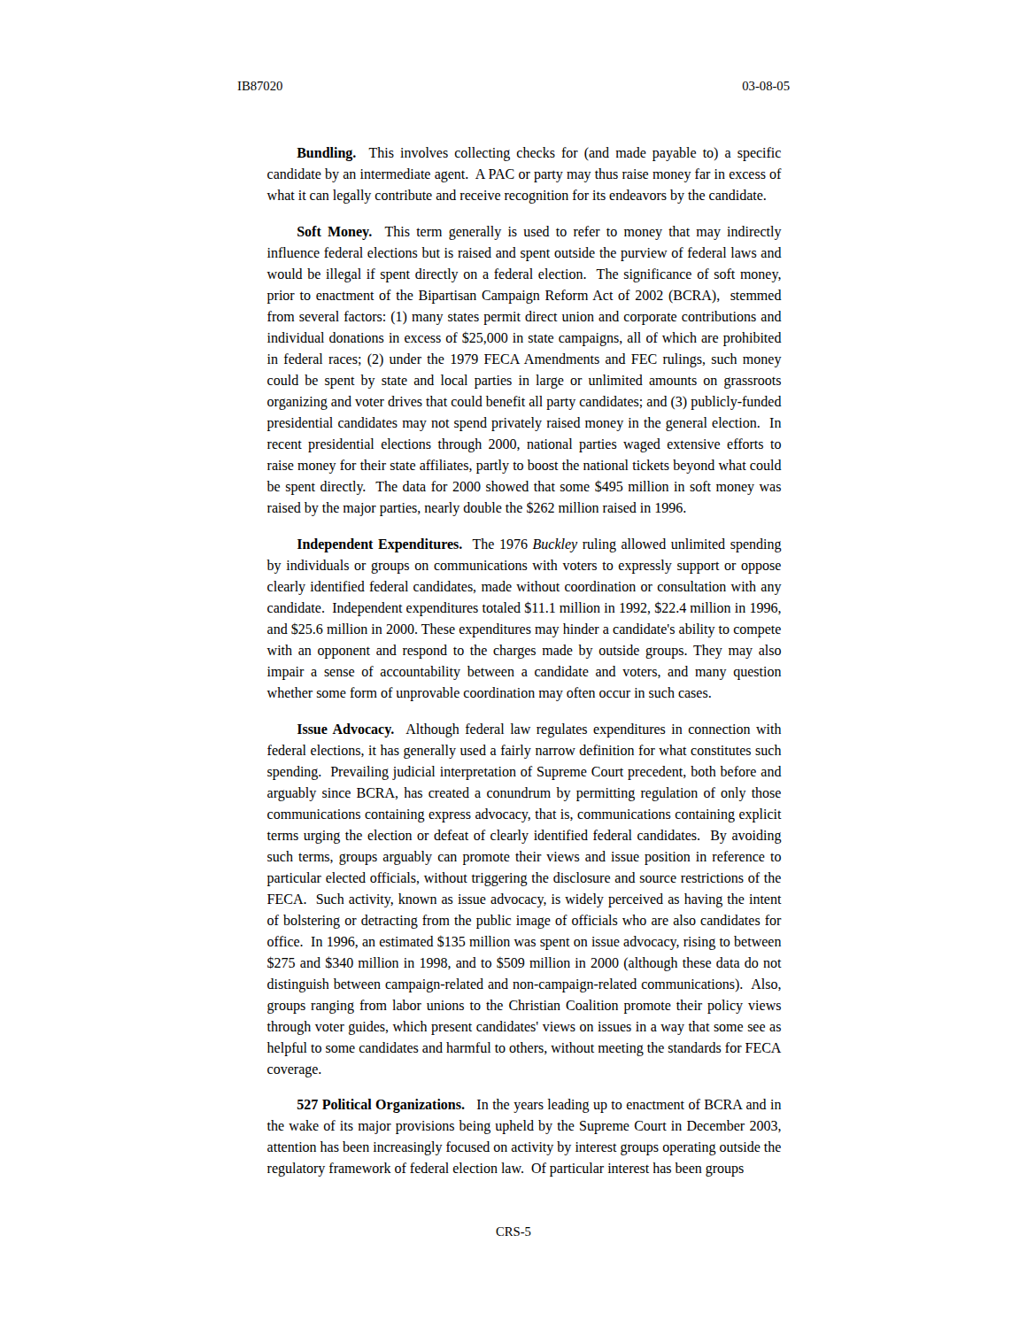IB87020 03-08-05
Bundling. This involves collecting checks for (and made payable to) a specific candidate by an intermediate agent. A PAC or party may thus raise money far in excess of what it can legally contribute and receive recognition for its endeavors by the candidate.
Soft Money. This term generally is used to refer to money that may indirectly influence federal elections but is raised and spent outside the purview of federal laws and would be illegal if spent directly on a federal election. The significance of soft money, prior to enactment of the Bipartisan Campaign Reform Act of 2002 (BCRA), stemmed from several factors: (1) many states permit direct union and corporate contributions and individual donations in excess of $25,000 in state campaigns, all of which are prohibited in federal races; (2) under the 1979 FECA Amendments and FEC rulings, such money could be spent by state and local parties in large or unlimited amounts on grassroots organizing and voter drives that could benefit all party candidates; and (3) publicly-funded presidential candidates may not spend privately raised money in the general election. In recent presidential elections through 2000, national parties waged extensive efforts to raise money for their state affiliates, partly to boost the national tickets beyond what could be spent directly. The data for 2000 showed that some $495 million in soft money was raised by the major parties, nearly double the $262 million raised in 1996.
Independent Expenditures. The 1976 Buckley ruling allowed unlimited spending by individuals or groups on communications with voters to expressly support or oppose clearly identified federal candidates, made without coordination or consultation with any candidate. Independent expenditures totaled $11.1 million in 1992, $22.4 million in 1996, and $25.6 million in 2000. These expenditures may hinder a candidate's ability to compete with an opponent and respond to the charges made by outside groups. They may also impair a sense of accountability between a candidate and voters, and many question whether some form of unprovable coordination may often occur in such cases.
Issue Advocacy. Although federal law regulates expenditures in connection with federal elections, it has generally used a fairly narrow definition for what constitutes such spending. Prevailing judicial interpretation of Supreme Court precedent, both before and arguably since BCRA, has created a conundrum by permitting regulation of only those communications containing express advocacy, that is, communications containing explicit terms urging the election or defeat of clearly identified federal candidates. By avoiding such terms, groups arguably can promote their views and issue position in reference to particular elected officials, without triggering the disclosure and source restrictions of the FECA. Such activity, known as issue advocacy, is widely perceived as having the intent of bolstering or detracting from the public image of officials who are also candidates for office. In 1996, an estimated $135 million was spent on issue advocacy, rising to between $275 and $340 million in 1998, and to $509 million in 2000 (although these data do not distinguish between campaign-related and non-campaign-related communications). Also, groups ranging from labor unions to the Christian Coalition promote their policy views through voter guides, which present candidates' views on issues in a way that some see as helpful to some candidates and harmful to others, without meeting the standards for FECA coverage.
527 Political Organizations. In the years leading up to enactment of BCRA and in the wake of its major provisions being upheld by the Supreme Court in December 2003, attention has been increasingly focused on activity by interest groups operating outside the regulatory framework of federal election law. Of particular interest has been groups
CRS-5